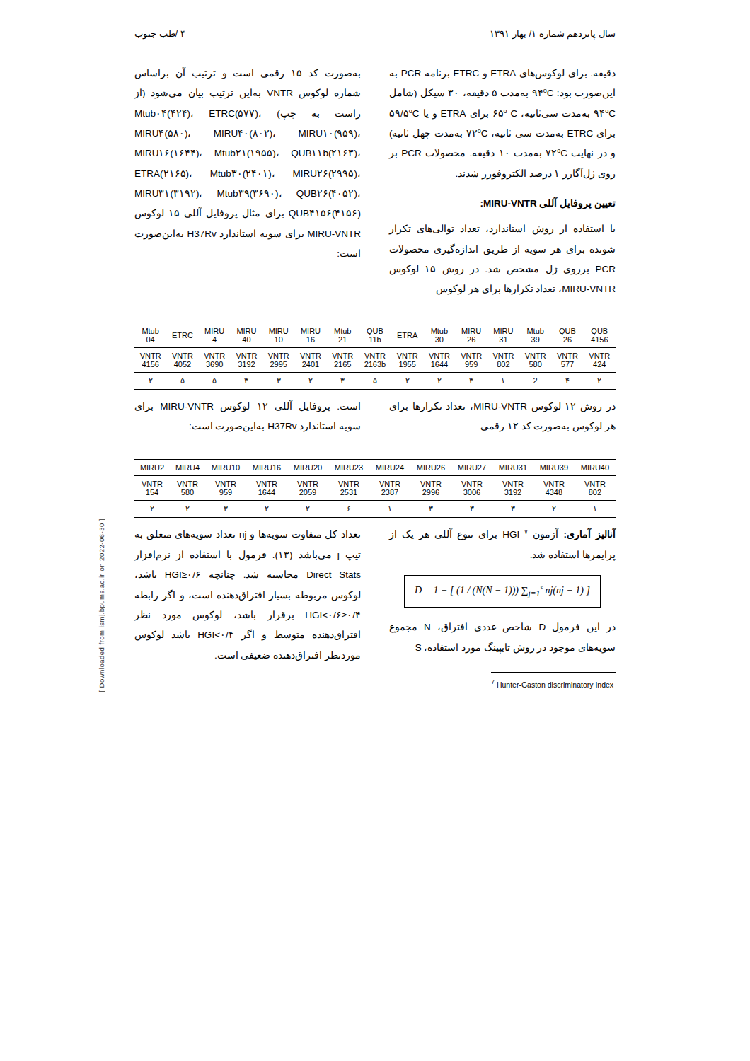سال پانزدهم شماره ۱/ بهار ۱۳۹۱
۴ /طب جنوب
دقیقه. برای لوکوس‌های ETRA و ETRC برنامه PCR به این‌صورت بود: ۹۴oC به‌مدت ۵ دقیقه، ۳۰ سیکل (شامل ۹۴oC به‌مدت سی‌ثانیه، ۶۵o C برای ETRA و یا ۵۹/۵oC برای ETRC به‌مدت سی ثانیه، ۷۲oC به‌مدت چهل ثانیه) و در نهایت ۷۲oC به‌مدت ۱۰ دقیقه. محصولات PCR بر روی ژل‌آگارز ۱ درصد الکتروفورز شدند.
تعیین پروفایل آللی MIRU-VNTR:
با استفاده از روش استاندارد، تعداد توالی‌های تکرار شونده برای هر سویه از طریق اندازه‌گیری محصولات PCR برروی ژل مشخص شد. در روش ۱۵ لوکوس MIRU-VNTR، تعداد تکرارها برای هر لوکوس
به‌صورت کد ۱۵ رقمی است و ترتیب آن براساس شماره لوکوس VNTR به‌این ترتیب بیان می‌شود (از راست به چپ) Mtub۰۴(۴۲۴)، ETRC(۵۷۷)، MIRU۴(۵۸۰)، MIRU۴۰(۸۰۲)، MIRU۱۰(۹۵۹)، MIRU۱۶(۱۶۴۴)، Mtub۲۱(۱۹۵۵)، QUB۱۱b(۲۱۶۳)، ETRA(۲۱۶۵)، Mtub۳۰(۲۴۰۱)، MIRU۲۶(۲۹۹۵)، MIRU۳۱(۳۱۹۲)، Mtub۳۹(۳۶۹۰)، QUB۲۶(۴۰۵۲)، QUB۴۱۵۶(۴۱۵۶) برای مثال پروفایل آللی ۱۵ لوکوس MIRU-VNTR برای سویه استاندارد H37Rv به‌این‌صورت است:
| Mtub 04 | ETRC | MIRU 4 | MIRU 40 | MIRU 10 | MIRU 16 | Mtub 21 | QUB 11b | ETRA | Mtub 30 | MIRU 26 | MIRU 31 | Mtub 39 | QUB 26 | QUB 4156 |
| --- | --- | --- | --- | --- | --- | --- | --- | --- | --- | --- | --- | --- | --- | --- |
| VNTR 4156 | VNTR 4052 | VNTR 3690 | VNTR 3192 | VNTR 2995 | VNTR 2401 | VNTR 2165 | VNTR 2163b | VNTR 1955 | VNTR 1644 | VNTR 959 | VNTR 802 | VNTR 580 | VNTR 577 | VNTR 424 |
| ۲ | ۵ | ۵ | ۳ | ۳ | ۲ | ۳ | ۵ | ۲ | ۲ | ۳ | ۱ | 2 | ۴ | ۲ |
در روش ۱۲ لوکوس MIRU-VNTR، تعداد تکرارها برای هر لوکوس به‌صورت کد ۱۲ رقمی
است. پروفایل آللی ۱۲ لوکوس MIRU-VNTR برای سویه استاندارد H37Rv به‌این‌صورت است:
| MIRU2 | MIRU4 | MIRU10 | MIRU16 | MIRU20 | MIRU23 | MIRU24 | MIRU26 | MIRU27 | MIRU31 | MIRU39 | MIRU40 |
| --- | --- | --- | --- | --- | --- | --- | --- | --- | --- | --- | --- |
| VNTR 154 | VNTR 580 | VNTR 959 | VNTR 1644 | VNTR 2059 | VNTR 2531 | VNTR 2387 | VNTR 2996 | VNTR 3006 | VNTR 3192 | VNTR 4348 | VNTR 802 |
| ۲ | ۲ | ۳ | ۲ | ۲ | ۶ | ۱ | ۳ | ۳ | ۳ | ۲ | ۱ |
آنالیز آماری: آزمون HGI ۷ برای تنوع آللی هر یک از پرایمرها استفاده شد.
D = 1 − [ (1 / (N(N − 1))) ∑j=1s nj(nj − 1) ]
در این فرمول D شاخص عددی افتراق، N مجموع سویه‌های موجود در روش تایپینگ مورد استفاده، S
7 Hunter-Gaston discriminatory Index
تعداد کل متفاوت سویه‌ها و nj تعداد سویه‌های متعلق به تیپ j می‌باشد (۱۳). فرمول با استفاده از نرم‌افزار Direct Stats محاسبه شد. چنانچه HGI≥۰/۶ باشد، لوکوس مربوطه بسیار افتراق‌دهنده است، و اگر رابطه ۰/۴≤HGI<۰/۶ برقرار باشد، لوکوس مورد نظر افتراق‌دهنده متوسط و اگر HGI<۰/۴ باشد لوکوس موردنظر افتراق‌دهنده ضعیفی است.
[ Downloaded from ismj.bpums.ac.ir on 2022-06-30 ]